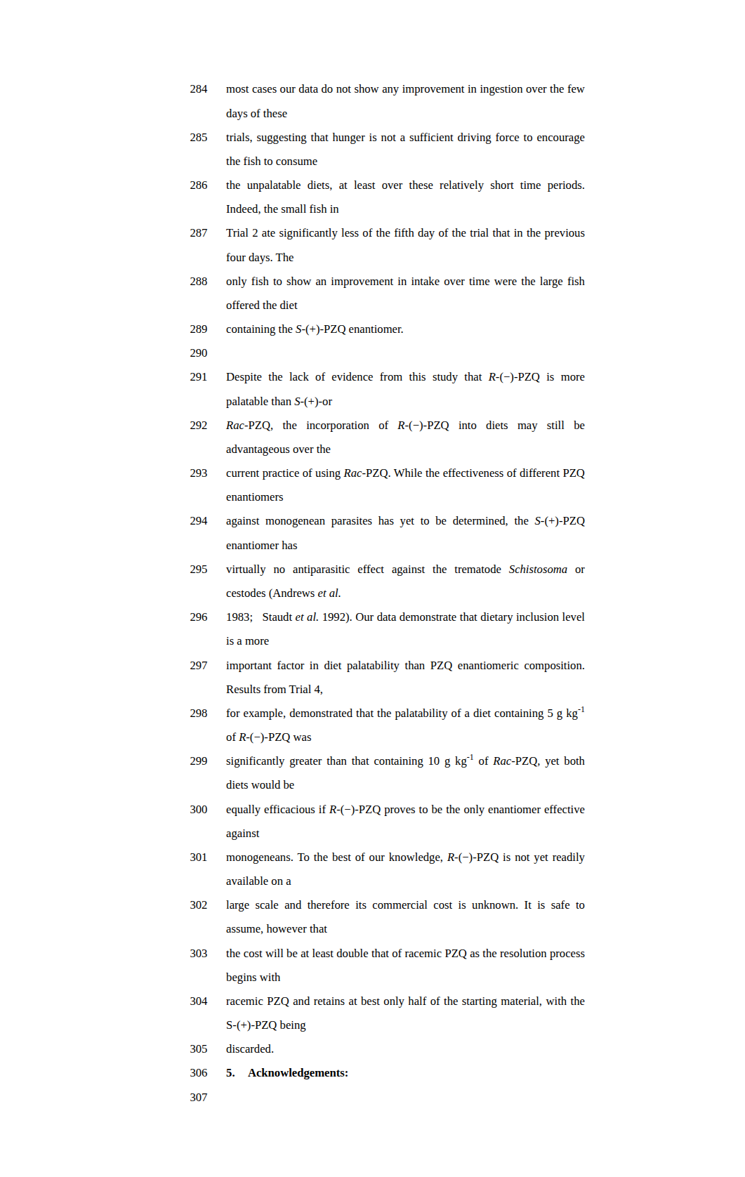284
most cases our data do not show any improvement in ingestion over the few days of these
285
trials, suggesting that hunger is not a sufficient driving force to encourage the fish to consume
286
the unpalatable diets, at least over these relatively short time periods. Indeed, the small fish in
287
Trial 2 ate significantly less of the fifth day of the trial that in the previous four days. The
288
only fish to show an improvement in intake over time were the large fish offered the diet
289
containing the S-(+)-PZQ enantiomer.
290
291
Despite the lack of evidence from this study that R-(−)-PZQ is more palatable than S-(+)-or
292
Rac-PZQ, the incorporation of R-(−)-PZQ into diets may still be advantageous over the
293
current practice of using Rac-PZQ. While the effectiveness of different PZQ enantiomers
294
against monogenean parasites has yet to be determined, the S-(+)-PZQ enantiomer has
295
virtually no antiparasitic effect against the trematode Schistosoma or cestodes (Andrews et al.
296
1983; Staudt et al. 1992). Our data demonstrate that dietary inclusion level is a more
297
important factor in diet palatability than PZQ enantiomeric composition. Results from Trial 4,
298
for example, demonstrated that the palatability of a diet containing 5 g kg-1 of R-(−)-PZQ was
299
significantly greater than that containing 10 g kg-1 of Rac-PZQ, yet both diets would be
300
equally efficacious if R-(−)-PZQ proves to be the only enantiomer effective against
301
monogeneans. To the best of our knowledge, R-(−)-PZQ is not yet readily available on a
302
large scale and therefore its commercial cost is unknown. It is safe to assume, however that
303
the cost will be at least double that of racemic PZQ as the resolution process begins with
304
racemic PZQ and retains at best only half of the starting material, with the S-(+)-PZQ being
305
discarded.
306
5. Acknowledgements:
307